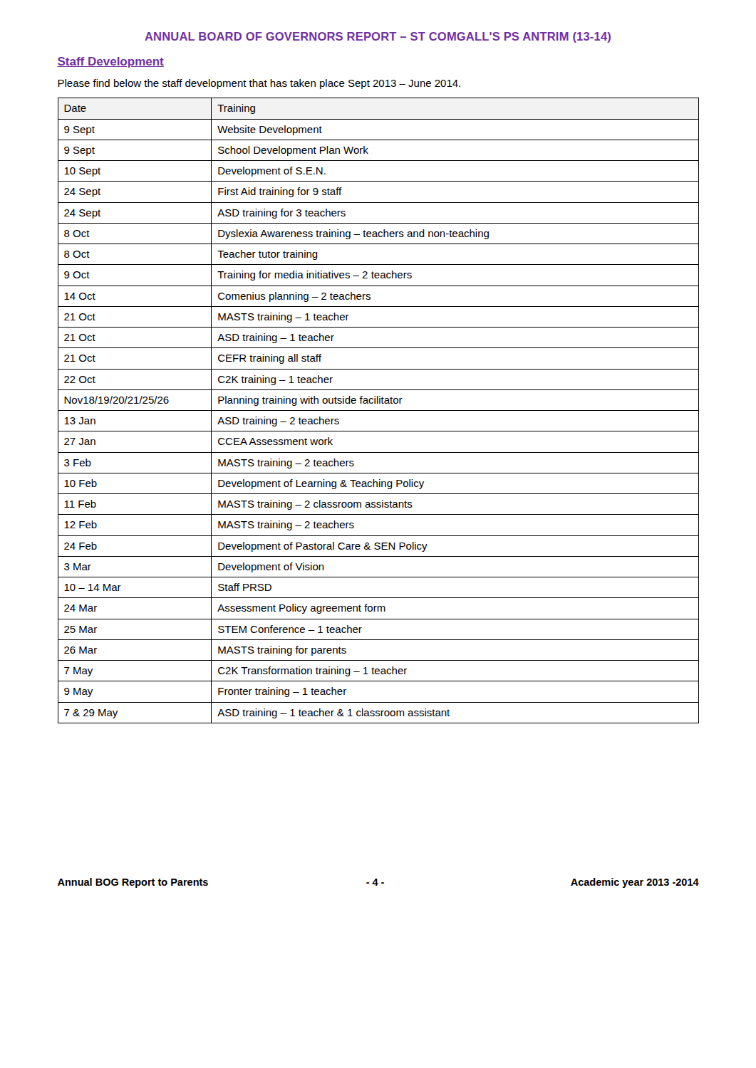ANNUAL BOARD OF GOVERNORS REPORT – ST COMGALL'S PS ANTRIM (13-14)
Staff Development
Please find below the staff development that has taken place Sept 2013 – June 2014.
| Date | Training |
| --- | --- |
| 9 Sept | Website Development |
| 9 Sept | School Development Plan Work |
| 10 Sept | Development of S.E.N. |
| 24 Sept | First Aid training for 9 staff |
| 24 Sept | ASD training for 3 teachers |
| 8 Oct | Dyslexia Awareness training – teachers and non-teaching |
| 8 Oct | Teacher tutor training |
| 9 Oct | Training for media initiatives – 2 teachers |
| 14 Oct | Comenius planning – 2 teachers |
| 21 Oct | MASTS training – 1 teacher |
| 21 Oct | ASD training – 1 teacher |
| 21 Oct | CEFR training all staff |
| 22 Oct | C2K training – 1 teacher |
| Nov18/19/20/21/25/26 | Planning training with outside facilitator |
| 13 Jan | ASD training – 2 teachers |
| 27 Jan | CCEA Assessment work |
| 3 Feb | MASTS training – 2 teachers |
| 10 Feb | Development of Learning & Teaching Policy |
| 11 Feb | MASTS training – 2 classroom assistants |
| 12 Feb | MASTS training – 2 teachers |
| 24 Feb | Development of Pastoral Care & SEN Policy |
| 3 Mar | Development of Vision |
| 10 – 14 Mar | Staff PRSD |
| 24 Mar | Assessment Policy agreement form |
| 25 Mar | STEM Conference – 1 teacher |
| 26 Mar | MASTS training for parents |
| 7 May | C2K Transformation training – 1 teacher |
| 9 May | Fronter training – 1 teacher |
| 7 & 29 May | ASD training – 1 teacher & 1 classroom assistant |
Annual BOG Report to Parents
- 4 -
Academic year 2013 -2014